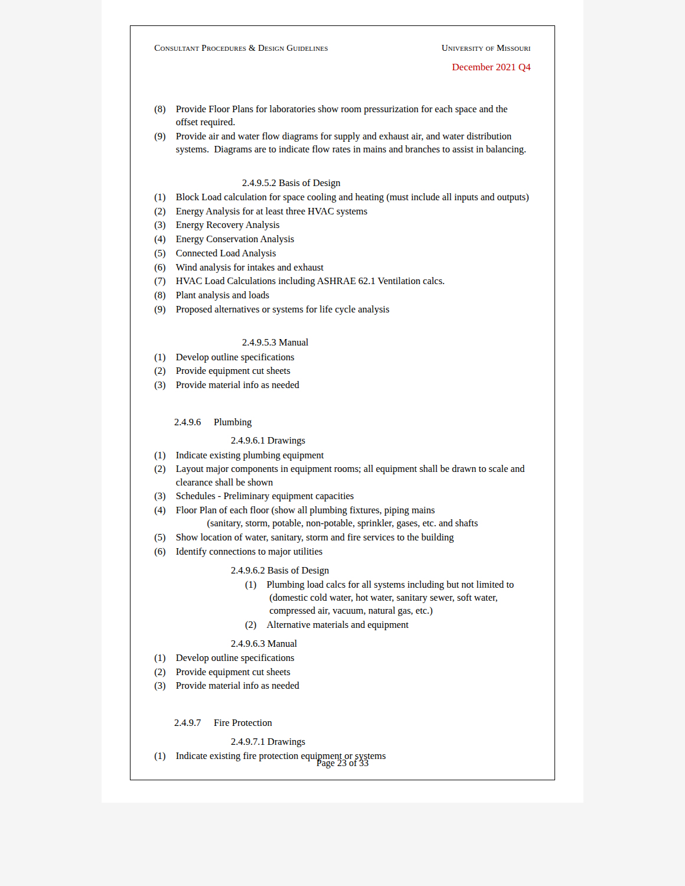Consultant Procedures & Design Guidelines
University of Missouri
December 2021 Q4
(8) Provide Floor Plans for laboratories show room pressurization for each space and the offset required.
(9) Provide air and water flow diagrams for supply and exhaust air, and water distribution systems. Diagrams are to indicate flow rates in mains and branches to assist in balancing.
2.4.9.5.2 Basis of Design
(1) Block Load calculation for space cooling and heating (must include all inputs and outputs)
(2) Energy Analysis for at least three HVAC systems
(3) Energy Recovery Analysis
(4) Energy Conservation Analysis
(5) Connected Load Analysis
(6) Wind analysis for intakes and exhaust
(7) HVAC Load Calculations including ASHRAE 62.1 Ventilation calcs.
(8) Plant analysis and loads
(9) Proposed alternatives or systems for life cycle analysis
2.4.9.5.3 Manual
(1) Develop outline specifications
(2) Provide equipment cut sheets
(3) Provide material info as needed
2.4.9.6
Plumbing
2.4.9.6.1 Drawings
(1) Indicate existing plumbing equipment
(2) Layout major components in equipment rooms; all equipment shall be drawn to scale and clearance shall be shown
(3) Schedules - Preliminary equipment capacities
(4) Floor Plan of each floor (show all plumbing fixtures, piping mains
(sanitary, storm, potable, non-potable, sprinkler, gases, etc. and shafts
(5) Show location of water, sanitary, storm and fire services to the building
(6) Identify connections to major utilities
2.4.9.6.2 Basis of Design
(1) Plumbing load calcs for all systems including but not limited to
(domestic cold water, hot water, sanitary sewer, soft water,
compressed air, vacuum, natural gas, etc.)
(2) Alternative materials and equipment
2.4.9.6.3 Manual
(1) Develop outline specifications
(2) Provide equipment cut sheets
(3) Provide material info as needed
2.4.9.7
Fire Protection
2.4.9.7.1 Drawings
(1) Indicate existing fire protection equipment or systems
Page 23 of 33